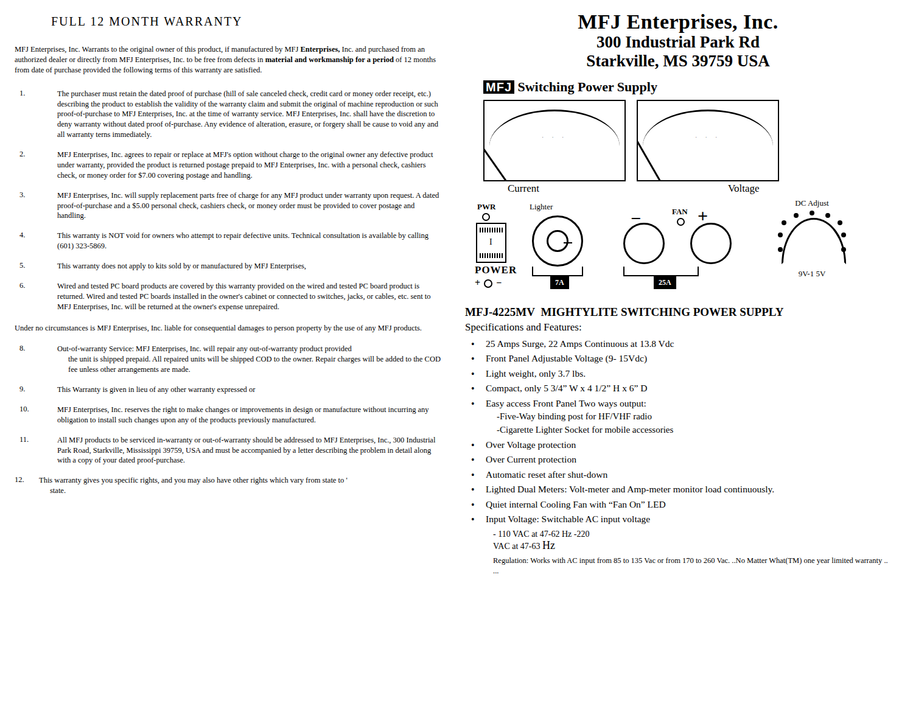FULL 12 MONTH WARRANTY
MFJ Enterprises, Inc. Warrants to the original owner of this product, if manufactured by MFJ Enterprises, Inc. and purchased from an authorized dealer or directly from MFJ Enterprises, Inc. to be free from defects in material and workmanship for a period of 12 months from date of purchase provided the following terms of this warranty are satisfied.
1.
The purchaser must retain the dated proof of purchase (hill of sale canceled check, credit card or money order receipt, etc.) describing the product to establish the validity of the warranty claim and submit the original of machine reproduction or such proof-of-purchase to MFJ Enterprises, Inc. at the time of warranty service. MFJ Enterprises, Inc. shall have the discretion to deny warranty without dated proof of-purchase. Any evidence of alteration, erasure, or forgery shall be cause to void any and all warranty terns immediately.
2.
MFJ Enterprises, Inc. agrees to repair or replace at MFJ's option without charge to the original owner any defective product under warranty, provided the product is returned postage prepaid to MFJ Enterprises, Inc. with a personal check, cashiers check, or money order for $7.00 covering postage and handling.
3.
MFJ Enterprises, Inc. will supply replacement parts free of charge for any MFJ product under warranty upon request. A dated proof-of-purchase and a $5.00 personal check, cashiers check, or money order must be provided to cover postage and handling.
4.
This warranty is NOT void for owners who attempt to repair defective units. Technical consultation is available by calling (601) 323-5869.
5.
This warranty does not apply to kits sold by or manufactured by MFJ Enterprises,
6.
Wired and tested PC board products are covered by this warranty provided on the wired and tested PC board product is returned. Wired and tested PC boards installed in the owner's cabinet or connected to switches, jacks, or cables, etc. sent to MFJ Enterprises, Inc. will be returned at the owner's expense unrepaired.
Under no circumstances is MFJ Enterprises, Inc. liable for consequential damages to person property by the use of any MFJ products.
8.
Out-of-warranty Service: MFJ Enterprises, Inc. will repair any out-of-warranty product provided the unit is shipped prepaid. All repaired units will be shipped COD to the owner. Repair charges will be added to the COD fee unless other arrangements are made.
9.
This Warranty is given in lieu of any other warranty expressed or
10.
MFJ Enterprises, Inc. reserves the right to make changes or improvements in design or manufacture without incurring any obligation to install such changes upon any of the products previously manufactured.
11.
All MFJ products to be serviced in-warranty or out-of-warranty should be addressed to MFJ Enterprises, Inc., 300 Industrial Park Road, Starkville, Mississippi 39759, USA and must be accompanied by a letter describing the problem in detail along with a copy of your dated proof-purchase.
12.
This warranty gives you specific rights, and you may also have other rights which vary from state to ' state.
MFJ Enterprises, Inc.
300 Industrial Park Rd
Starkville, MS 39759 USA
MFJ Switching Power Supply
. . .
. . .
Current Voltage
PWR
I
Lighter
−
FAN
+
POWER
+ −
7A
25A
DC Adjust
9V-1 5V
MFJ-4225MV MIGHTYLITE SWITCHING POWER SUPPLY
Specifications and Features:
25 Amps Surge, 22 Amps Continuous at 13.8 Vdc
Front Panel Adjustable Voltage (9- 15Vdc)
Light weight, only 3.7 lbs.
Compact, only 5 3/4” W x 4 1/2” H x 6” D
Easy access Front Panel Two ways output: -Five-Way binding post for HF/VHF radio -Cigarette Lighter Socket for mobile accessories
Over Voltage protection
Over Current protection
Automatic reset after shut-down
Lighted Dual Meters: Volt-meter and Amp-meter monitor load continuously.
Quiet internal Cooling Fan with “Fan On” LED
Input Voltage: Switchable AC input voltage
- 110 VAC at 47-62 Hz -220
VAC at 47-63 Hz
Regulation: Works with AC input from 85 to 135 Vac or from 170 to 260 Vac. ..No Matter What(TM) one year limited warranty .. ...